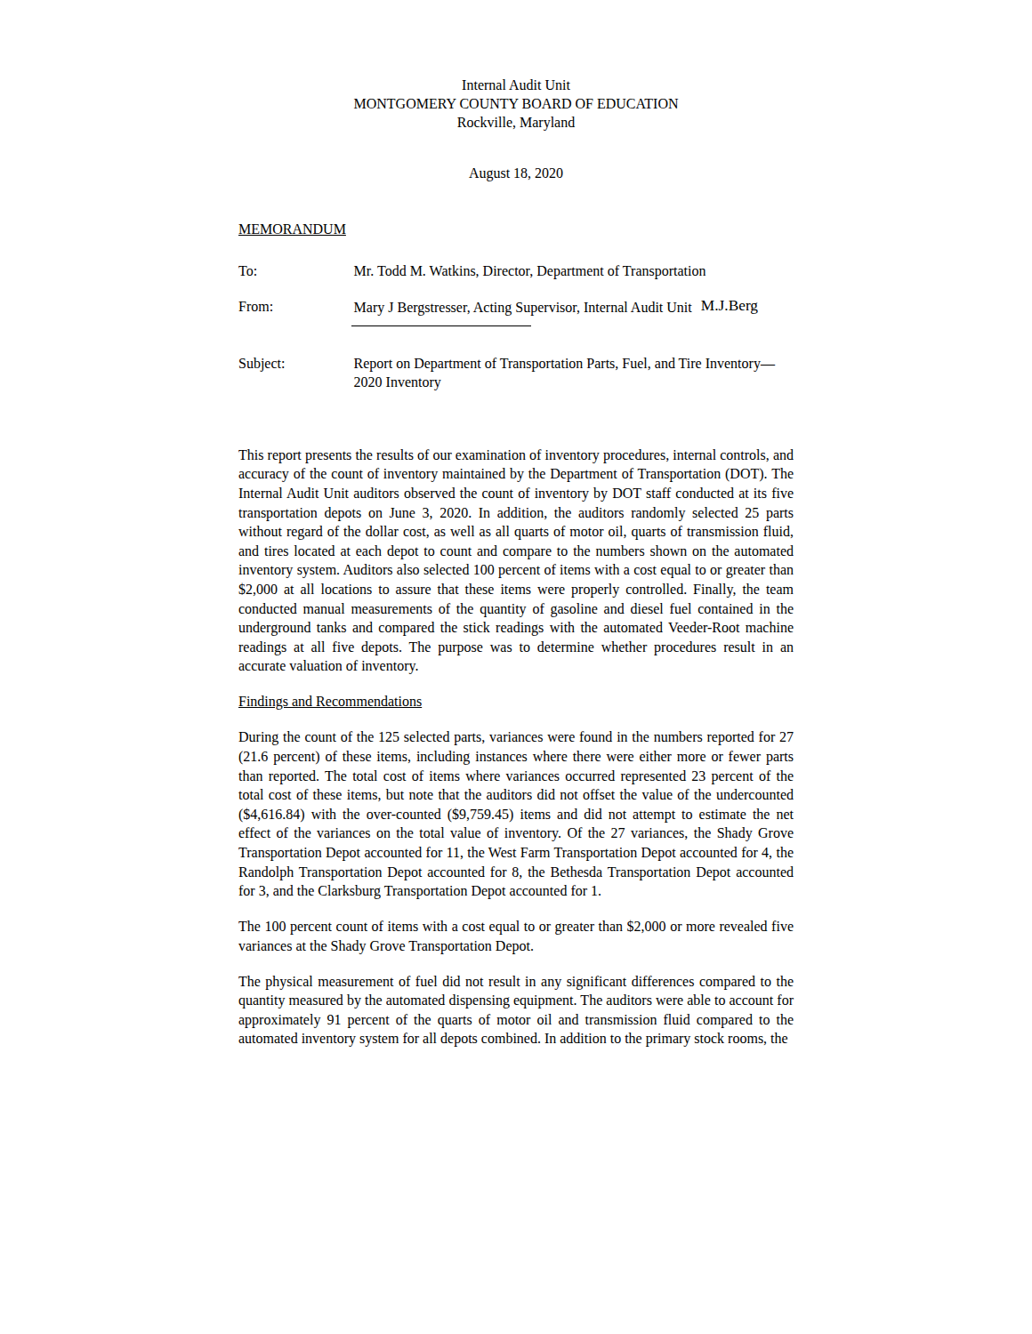Internal Audit Unit
MONTGOMERY COUNTY BOARD OF EDUCATION
Rockville, Maryland
August 18, 2020
MEMORANDUM
| To: | Mr. Todd M. Watkins, Director, Department of Transportation |
| From: | Mary J Bergstresser, Acting Supervisor, Internal Audit Unit M.J.Berg |
| Subject: | Report on Department of Transportation Parts, Fuel, and Tire Inventory— 2020 Inventory |
This report presents the results of our examination of inventory procedures, internal controls, and accuracy of the count of inventory maintained by the Department of Transportation (DOT). The Internal Audit Unit auditors observed the count of inventory by DOT staff conducted at its five transportation depots on June 3, 2020. In addition, the auditors randomly selected 25 parts without regard of the dollar cost, as well as all quarts of motor oil, quarts of transmission fluid, and tires located at each depot to count and compare to the numbers shown on the automated inventory system. Auditors also selected 100 percent of items with a cost equal to or greater than $2,000 at all locations to assure that these items were properly controlled. Finally, the team conducted manual measurements of the quantity of gasoline and diesel fuel contained in the underground tanks and compared the stick readings with the automated Veeder-Root machine readings at all five depots. The purpose was to determine whether procedures result in an accurate valuation of inventory.
Findings and Recommendations
During the count of the 125 selected parts, variances were found in the numbers reported for 27 (21.6 percent) of these items, including instances where there were either more or fewer parts than reported. The total cost of items where variances occurred represented 23 percent of the total cost of these items, but note that the auditors did not offset the value of the undercounted ($4,616.84) with the over-counted ($9,759.45) items and did not attempt to estimate the net effect of the variances on the total value of inventory. Of the 27 variances, the Shady Grove Transportation Depot accounted for 11, the West Farm Transportation Depot accounted for 4, the Randolph Transportation Depot accounted for 8, the Bethesda Transportation Depot accounted for 3, and the Clarksburg Transportation Depot accounted for 1.
The 100 percent count of items with a cost equal to or greater than $2,000 or more revealed five variances at the Shady Grove Transportation Depot.
The physical measurement of fuel did not result in any significant differences compared to the quantity measured by the automated dispensing equipment. The auditors were able to account for approximately 91 percent of the quarts of motor oil and transmission fluid compared to the automated inventory system for all depots combined. In addition to the primary stock rooms, the